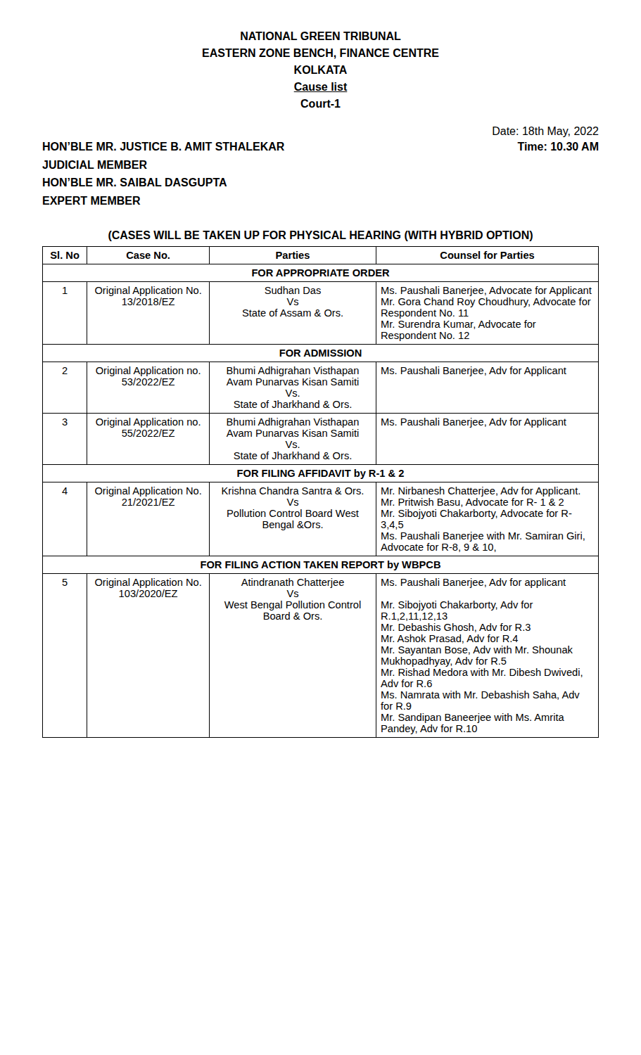NATIONAL GREEN TRIBUNAL EASTERN ZONE BENCH, FINANCE CENTRE KOLKATA Cause list Court-1
Date: 18th May, 2022
HON’BLE MR. JUSTICE B. AMIT STHALEKAR Time: 10.30 AM
JUDICIAL MEMBER
HON’BLE MR. SAIBAL DASGUPTA
EXPERT MEMBER
(CASES WILL BE TAKEN UP FOR PHYSICAL HEARING (WITH HYBRID OPTION)
| Sl. No | Case No. | Parties | Counsel for Parties |
| --- | --- | --- | --- |
| FOR APPROPRIATE ORDER |
| 1 | Original Application No. 13/2018/EZ | Sudhan Das Vs State of Assam & Ors. | Ms. Paushali Banerjee, Advocate for Applicant Mr. Gora Chand Roy Choudhury, Advocate for Respondent No. 11 Mr. Surendra Kumar, Advocate for Respondent No. 12 |
| FOR ADMISSION |
| 2 | Original Application no. 53/2022/EZ | Bhumi Adhigrahan Visthapan Avam Punarvas Kisan Samiti Vs. State of Jharkhand & Ors. | Ms. Paushali Banerjee, Adv for Applicant |
| 3 | Original Application no. 55/2022/EZ | Bhumi Adhigrahan Visthapan Avam Punarvas Kisan Samiti Vs. State of Jharkhand & Ors. | Ms. Paushali Banerjee, Adv for Applicant |
| FOR FILING AFFIDAVIT by R-1 & 2 |
| 4 | Original Application No. 21/2021/EZ | Krishna Chandra Santra & Ors. Vs Pollution Control Board West Bengal &Ors. | Mr. Nirbanesh Chatterjee, Adv for Applicant. Mr. Pritwish Basu, Advocate for R- 1 & 2 Mr. Sibojyoti Chakarborty, Advocate for R- 3,4,5 Ms. Paushali Banerjee with Mr. Samiran Giri, Advocate for R-8, 9 & 10, |
| FOR FILING ACTION TAKEN REPORT by WBPCB |
| 5 | Original Application No. 103/2020/EZ | Atindranath Chatterjee Vs West Bengal Pollution Control Board & Ors. | Ms. Paushali Banerjee, Adv for applicant Mr. Sibojyoti Chakarborty, Adv for R.1,2,11,12,13 Mr. Debashis Ghosh, Adv for R.3 Mr. Ashok Prasad, Adv for R.4 Mr. Sayantan Bose, Adv with Mr. Shounak Mukhopadhyay, Adv for R.5 Mr. Rishad Medora with Mr. Dibesh Dwivedi, Adv for R.6 Ms. Namrata with Mr. Debashish Saha, Adv for R.9 Mr. Sandipan Baneerjee with Ms. Amrita Pandey, Adv for R.10 |